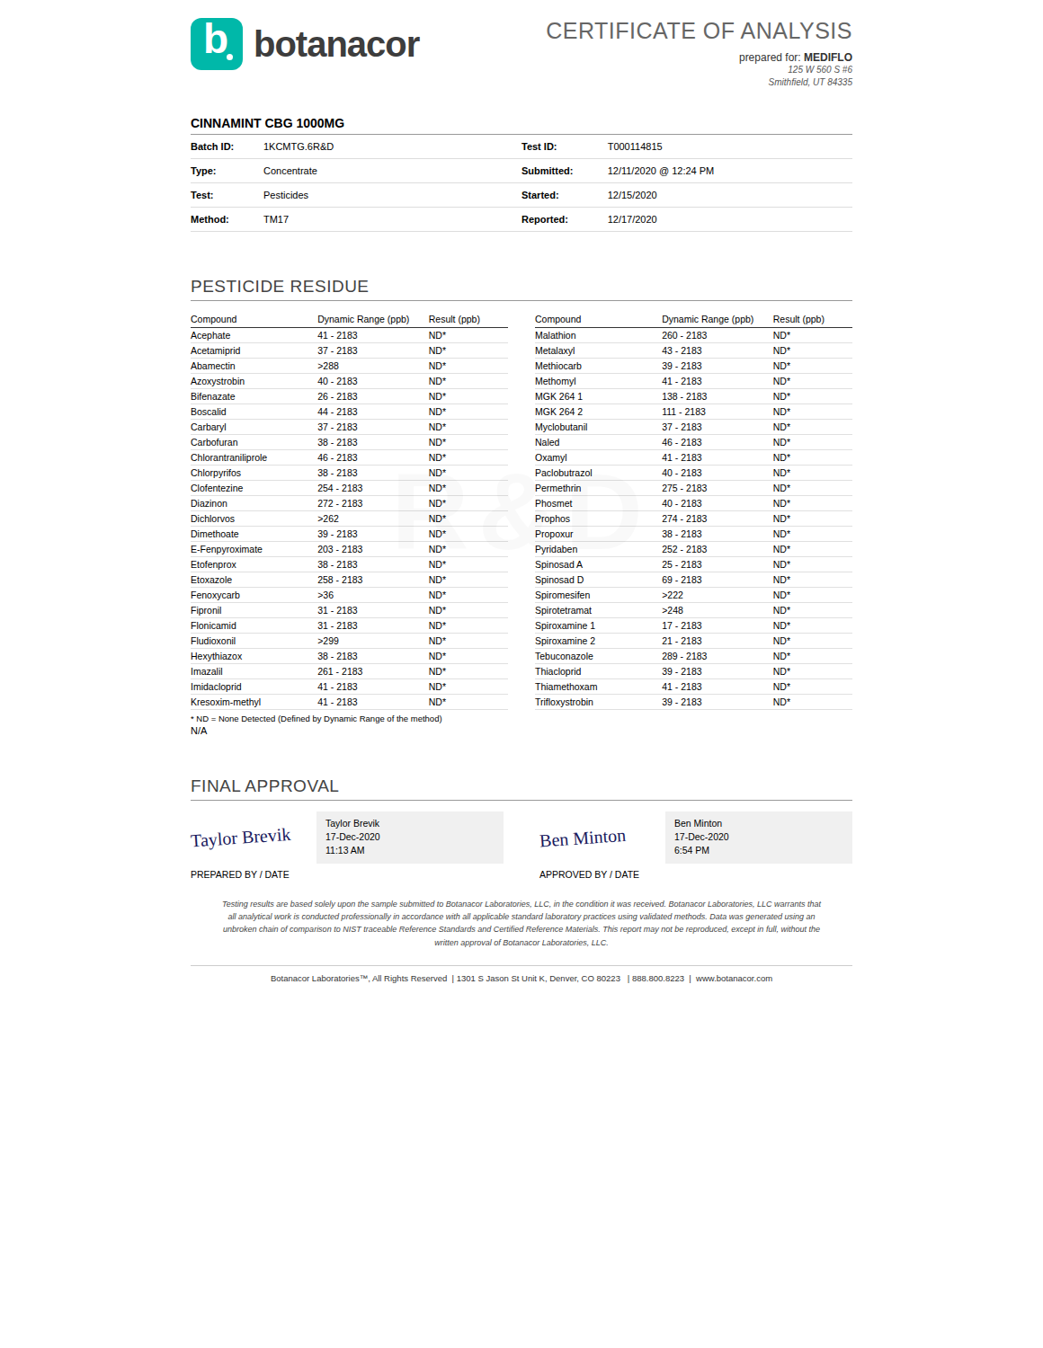botanacor
CERTIFICATE OF ANALYSIS
prepared for: MEDIFLO
125 W 560 S #6
Smithfield, UT 84335
CINNAMINT CBG 1000MG
| Batch ID: | 1KCMTG.6R&D | Test ID: | T000114815 |
| Type: | Concentrate | Submitted: | 12/11/2020 @ 12:24 PM |
| Test: | Pesticides | Started: | 12/15/2020 |
| Method: | TM17 | Reported: | 12/17/2020 |
PESTICIDE RESIDUE
R&D
| Compound | Dynamic Range (ppb) | Result (ppb) |
| --- | --- | --- |
| Acephate | 41 - 2183 | ND* |
| Acetamiprid | 37 - 2183 | ND* |
| Abamectin | >288 | ND* |
| Azoxystrobin | 40 - 2183 | ND* |
| Bifenazate | 26 - 2183 | ND* |
| Boscalid | 44 - 2183 | ND* |
| Carbaryl | 37 - 2183 | ND* |
| Carbofuran | 38 - 2183 | ND* |
| Chlorantraniliprole | 46 - 2183 | ND* |
| Chlorpyrifos | 38 - 2183 | ND* |
| Clofentezine | 254 - 2183 | ND* |
| Diazinon | 272 - 2183 | ND* |
| Dichlorvos | >262 | ND* |
| Dimethoate | 39 - 2183 | ND* |
| E-Fenpyroximate | 203 - 2183 | ND* |
| Etofenprox | 38 - 2183 | ND* |
| Etoxazole | 258 - 2183 | ND* |
| Fenoxycarb | >36 | ND* |
| Fipronil | 31 - 2183 | ND* |
| Flonicamid | 31 - 2183 | ND* |
| Fludioxonil | >299 | ND* |
| Hexythiazox | 38 - 2183 | ND* |
| Imazalil | 261 - 2183 | ND* |
| Imidacloprid | 41 - 2183 | ND* |
| Kresoxim-methyl | 41 - 2183 | ND* |
| Compound | Dynamic Range (ppb) | Result (ppb) |
| --- | --- | --- |
| Malathion | 260 - 2183 | ND* |
| Metalaxyl | 43 - 2183 | ND* |
| Methiocarb | 39 - 2183 | ND* |
| Methomyl | 41 - 2183 | ND* |
| MGK 264 1 | 138 - 2183 | ND* |
| MGK 264 2 | 111 - 2183 | ND* |
| Myclobutanil | 37 - 2183 | ND* |
| Naled | 46 - 2183 | ND* |
| Oxamyl | 41 - 2183 | ND* |
| Paclobutrazol | 40 - 2183 | ND* |
| Permethrin | 275 - 2183 | ND* |
| Phosmet | 40 - 2183 | ND* |
| Prophos | 274 - 2183 | ND* |
| Propoxur | 38 - 2183 | ND* |
| Pyridaben | 252 - 2183 | ND* |
| Spinosad A | 25 - 2183 | ND* |
| Spinosad D | 69 - 2183 | ND* |
| Spiromesifen | >222 | ND* |
| Spirotetramat | >248 | ND* |
| Spiroxamine 1 | 17 - 2183 | ND* |
| Spiroxamine 2 | 21 - 2183 | ND* |
| Tebuconazole | 289 - 2183 | ND* |
| Thiacloprid | 39 - 2183 | ND* |
| Thiamethoxam | 41 - 2183 | ND* |
| Trifloxystrobin | 39 - 2183 | ND* |
* ND = None Detected (Defined by Dynamic Range of the method)
N/A
FINAL APPROVAL
Taylor Brevik
Taylor Brevik
17-Dec-2020
11:13 AM
Ben Minton
Ben Minton
17-Dec-2020
6:54 PM
PREPARED BY / DATE
APPROVED BY / DATE
Testing results are based solely upon the sample submitted to Botanacor Laboratories, LLC, in the condition it was received. Botanacor Laboratories, LLC warrants that all analytical work is conducted professionally in accordance with all applicable standard laboratory practices using validated methods. Data was generated using an unbroken chain of comparison to NIST traceable Reference Standards and Certified Reference Materials. This report may not be reproduced, except in full, without the written approval of Botanacor Laboratories, LLC.
Botanacor Laboratories™, All Rights Reserved | 1301 S Jason St Unit K, Denver, CO 80223 | 888.800.8223 | www.botanacor.com